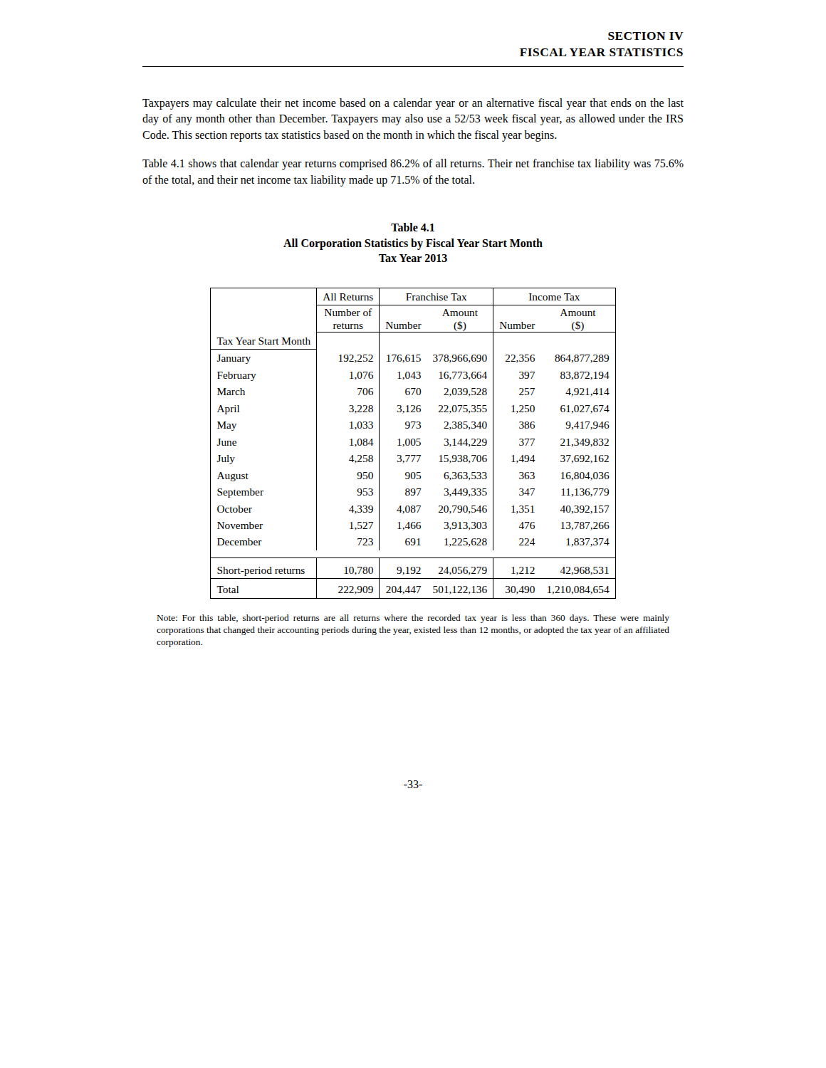SECTION IV
FISCAL YEAR STATISTICS
Taxpayers may calculate their net income based on a calendar year or an alternative fiscal year that ends on the last day of any month other than December. Taxpayers may also use a 52/53 week fiscal year, as allowed under the IRS Code. This section reports tax statistics based on the month in which the fiscal year begins.
Table 4.1 shows that calendar year returns comprised 86.2% of all returns. Their net franchise tax liability was 75.6% of the total, and their net income tax liability made up 71.5% of the total.
Table 4.1
All Corporation Statistics by Fiscal Year Start Month
Tax Year 2013
| | All Returns | Franchise Tax | Income Tax |
| --- | --- | --- | --- |
| Number of returns | Number | Amount ($) | Number | Amount ($) |
| Tax Year Start Month | | | | | |
| January | 192,252 | 176,615 | 378,966,690 | 22,356 | 864,877,289 |
| February | 1,076 | 1,043 | 16,773,664 | 397 | 83,872,194 |
| March | 706 | 670 | 2,039,528 | 257 | 4,921,414 |
| April | 3,228 | 3,126 | 22,075,355 | 1,250 | 61,027,674 |
| May | 1,033 | 973 | 2,385,340 | 386 | 9,417,946 |
| June | 1,084 | 1,005 | 3,144,229 | 377 | 21,349,832 |
| July | 4,258 | 3,777 | 15,938,706 | 1,494 | 37,692,162 |
| August | 950 | 905 | 6,363,533 | 363 | 16,804,036 |
| September | 953 | 897 | 3,449,335 | 347 | 11,136,779 |
| October | 4,339 | 4,087 | 20,790,546 | 1,351 | 40,392,157 |
| November | 1,527 | 1,466 | 3,913,303 | 476 | 13,787,266 |
| December | 723 | 691 | 1,225,628 | 224 | 1,837,374 |
| Short-period returns | 10,780 | 9,192 | 24,056,279 | 1,212 | 42,968,531 |
| Total | 222,909 | 204,447 | 501,122,136 | 30,490 | 1,210,084,654 |
Note: For this table, short-period returns are all returns where the recorded tax year is less than 360 days. These were mainly corporations that changed their accounting periods during the year, existed less than 12 months, or adopted the tax year of an affiliated corporation.
-33-